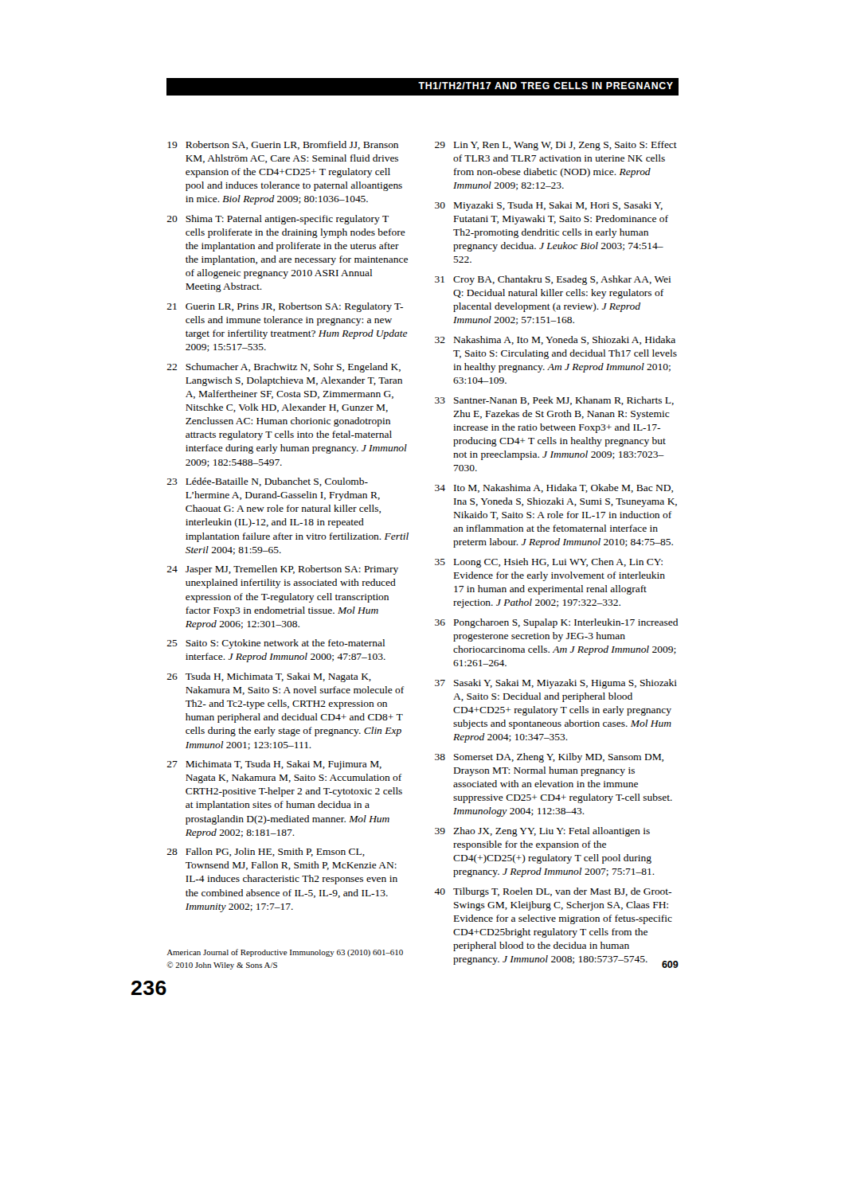Th1/Th2/Th17 and Treg Cells in Pregnancy
19 Robertson SA, Guerin LR, Bromfield JJ, Branson KM, Ahlström AC, Care AS: Seminal fluid drives expansion of the CD4+CD25+ T regulatory cell pool and induces tolerance to paternal alloantigens in mice. Biol Reprod 2009; 80:1036–1045.
20 Shima T: Paternal antigen-specific regulatory T cells proliferate in the draining lymph nodes before the implantation and proliferate in the uterus after the implantation, and are necessary for maintenance of allogeneic pregnancy 2010 ASRI Annual Meeting Abstract.
21 Guerin LR, Prins JR, Robertson SA: Regulatory T-cells and immune tolerance in pregnancy: a new target for infertility treatment? Hum Reprod Update 2009; 15:517–535.
22 Schumacher A, Brachwitz N, Sohr S, Engeland K, Langwisch S, Dolaptchieva M, Alexander T, Taran A, Malfertheiner SF, Costa SD, Zimmermann G, Nitschke C, Volk HD, Alexander H, Gunzer M, Zenclussen AC: Human chorionic gonadotropin attracts regulatory T cells into the fetal-maternal interface during early human pregnancy. J Immunol 2009; 182:5488–5497.
23 Lédée-Bataille N, Dubanchet S, Coulomb-L’hermine A, Durand-Gasselin I, Frydman R, Chaouat G: A new role for natural killer cells, interleukin (IL)-12, and IL-18 in repeated implantation failure after in vitro fertilization. Fertil Steril 2004; 81:59–65.
24 Jasper MJ, Tremellen KP, Robertson SA: Primary unexplained infertility is associated with reduced expression of the T-regulatory cell transcription factor Foxp3 in endometrial tissue. Mol Hum Reprod 2006; 12:301–308.
25 Saito S: Cytokine network at the feto-maternal interface. J Reprod Immunol 2000; 47:87–103.
26 Tsuda H, Michimata T, Sakai M, Nagata K, Nakamura M, Saito S: A novel surface molecule of Th2- and Tc2-type cells, CRTH2 expression on human peripheral and decidual CD4+ and CD8+ T cells during the early stage of pregnancy. Clin Exp Immunol 2001; 123:105–111.
27 Michimata T, Tsuda H, Sakai M, Fujimura M, Nagata K, Nakamura M, Saito S: Accumulation of CRTH2-positive T-helper 2 and T-cytotoxic 2 cells at implantation sites of human decidua in a prostaglandin D(2)-mediated manner. Mol Hum Reprod 2002; 8:181–187.
28 Fallon PG, Jolin HE, Smith P, Emson CL, Townsend MJ, Fallon R, Smith P, McKenzie AN: IL-4 induces characteristic Th2 responses even in the combined absence of IL-5, IL-9, and IL-13. Immunity 2002; 17:7–17.
29 Lin Y, Ren L, Wang W, Di J, Zeng S, Saito S: Effect of TLR3 and TLR7 activation in uterine NK cells from non-obese diabetic (NOD) mice. Reprod Immunol 2009; 82:12–23.
30 Miyazaki S, Tsuda H, Sakai M, Hori S, Sasaki Y, Futatani T, Miyawaki T, Saito S: Predominance of Th2-promoting dendritic cells in early human pregnancy decidua. J Leukoc Biol 2003; 74:514–522.
31 Croy BA, Chantakru S, Esadeg S, Ashkar AA, Wei Q: Decidual natural killer cells: key regulators of placental development (a review). J Reprod Immunol 2002; 57:151–168.
32 Nakashima A, Ito M, Yoneda S, Shiozaki A, Hidaka T, Saito S: Circulating and decidual Th17 cell levels in healthy pregnancy. Am J Reprod Immunol 2010; 63:104–109.
33 Santner-Nanan B, Peek MJ, Khanam R, Richarts L, Zhu E, Fazekas de St Groth B, Nanan R: Systemic increase in the ratio between Foxp3+ and IL-17-producing CD4+ T cells in healthy pregnancy but not in preeclampsia. J Immunol 2009; 183:7023–7030.
34 Ito M, Nakashima A, Hidaka T, Okabe M, Bac ND, Ina S, Yoneda S, Shiozaki A, Sumi S, Tsuneyama K, Nikaido T, Saito S: A role for IL-17 in induction of an inflammation at the fetomaternal interface in preterm labour. J Reprod Immunol 2010; 84:75–85.
35 Loong CC, Hsieh HG, Lui WY, Chen A, Lin CY: Evidence for the early involvement of interleukin 17 in human and experimental renal allograft rejection. J Pathol 2002; 197:322–332.
36 Pongcharoen S, Supalap K: Interleukin-17 increased progesterone secretion by JEG-3 human choriocarcinoma cells. Am J Reprod Immunol 2009; 61:261–264.
37 Sasaki Y, Sakai M, Miyazaki S, Higuma S, Shiozaki A, Saito S: Decidual and peripheral blood CD4+CD25+ regulatory T cells in early pregnancy subjects and spontaneous abortion cases. Mol Hum Reprod 2004; 10:347–353.
38 Somerset DA, Zheng Y, Kilby MD, Sansom DM, Drayson MT: Normal human pregnancy is associated with an elevation in the immune suppressive CD25+ CD4+ regulatory T-cell subset. Immunology 2004; 112:38–43.
39 Zhao JX, Zeng YY, Liu Y: Fetal alloantigen is responsible for the expansion of the CD4(+)CD25(+) regulatory T cell pool during pregnancy. J Reprod Immunol 2007; 75:71–81.
40 Tilburgs T, Roelen DL, van der Mast BJ, de Groot-Swings GM, Kleijburg C, Scherjon SA, Claas FH: Evidence for a selective migration of fetus-specific CD4+CD25bright regulatory T cells from the peripheral blood to the decidua in human pregnancy. J Immunol 2008; 180:5737–5745.
American Journal of Reproductive Immunology 63 (2010) 601–610
© 2010 John Wiley & Sons A/S 609
236